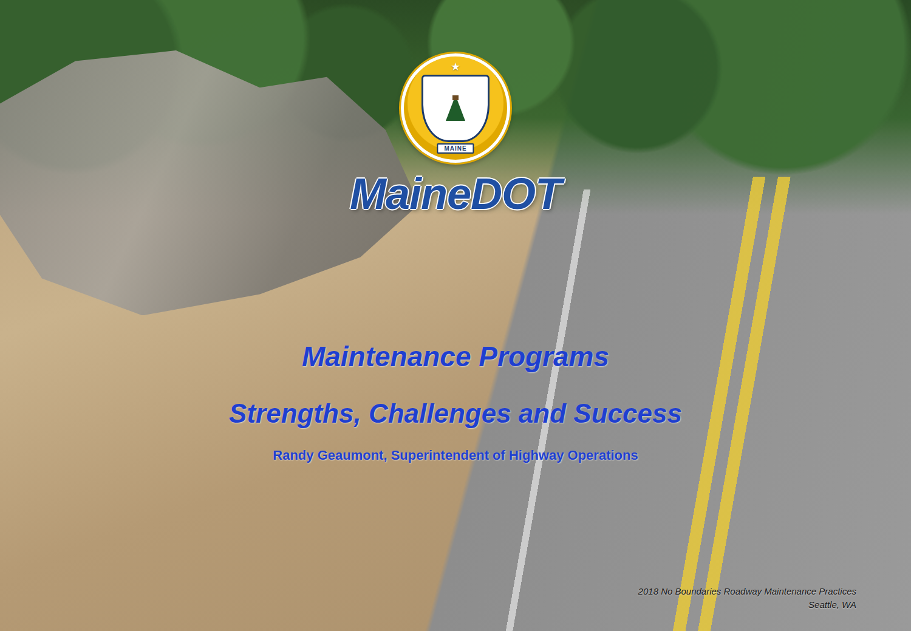★
MAINE
Maine DOT
Maintenance Programs
Strengths, Challenges and Success
Randy Geaumont, Superintendent of Highway Operations
2018 No Boundaries Roadway Maintenance Practices
Seattle, WA